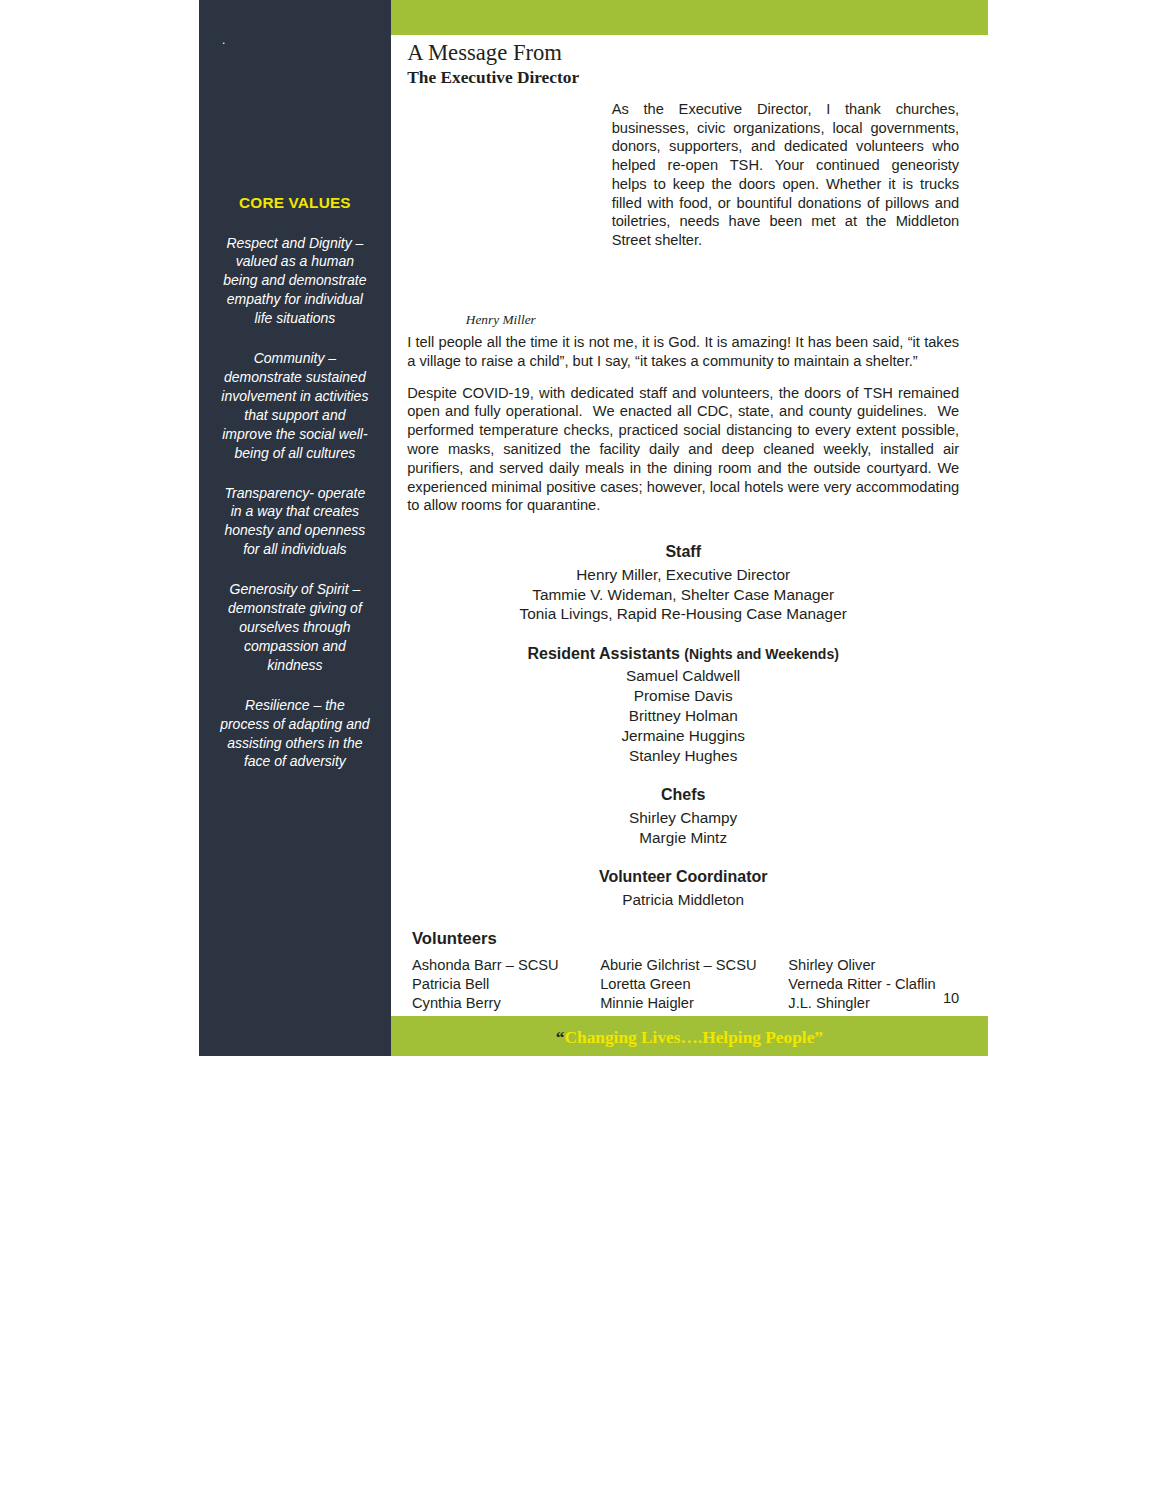.
CORE VALUES
Respect and Dignity – valued as a human being and demonstrate empathy for individual life situations
Community – demonstrate sustained involvement in activities that support and improve the social well-being of all cultures
Transparency- operate in a way that creates honesty and openness for all individuals
Generosity of Spirit – demonstrate giving of ourselves through compassion and kindness
Resilience – the process of adapting and assisting others in the face of adversity
A Message From
The Executive Director
Henry Miller
As the Executive Director, I thank churches, businesses, civic organizations, local governments, donors, supporters, and dedicated volunteers who helped re-open TSH. Your continued geneoristy helps to keep the doors open. Whether it is trucks filled with food, or bountiful donations of pillows and toiletries, needs have been met at the Middleton Street shelter.
I tell people all the time it is not me, it is God. It is amazing! It has been said, “it takes a village to raise a child”, but I say, “it takes a community to maintain a shelter.”
Despite COVID-19, with dedicated staff and volunteers, the doors of TSH remained open and fully operational. We enacted all CDC, state, and county guidelines. We performed temperature checks, practiced social distancing to every extent possible, wore masks, sanitized the facility daily and deep cleaned weekly, installed air purifiers, and served daily meals in the dining room and the outside courtyard. We experienced minimal positive cases; however, local hotels were very accommodating to allow rooms for quarantine.
Staff
Henry Miller, Executive Director
Tammie V. Wideman, Shelter Case Manager
Tonia Livings, Rapid Re-Housing Case Manager
Resident Assistants (Nights and Weekends)
Samuel Caldwell
Promise Davis
Brittney Holman
Jermaine Huggins
Stanley Hughes
Chefs
Shirley Champy
Margie Mintz
Volunteer Coordinator
Patricia Middleton
Volunteers
Ashonda Barr – SCSU
Patricia Bell
Cynthia Berry
Ciera Capehart
Constance Colter-Brabham
Johnnadra Duley
Adella Elmore
Jasmine Floyd
Delores Franklin
Aburie Gilchrist – SCSU
Loretta Green
Minnie Haigler
Jean Hawk
Robert Hawk
Samuel Hughes
Garrick King
Rick Littreal
Eugenia McAllister
Michael Mullennix
Shirley Oliver
Verneda Ritter - Claflin
J.L. Shingler
Trinity Streeter - SCSU
Erin Thomas – Claflin
Noah Thomas - Claflin
Raeshia Williams - SCSU
John Wolfe
10
“Changing Lives….Helping People”